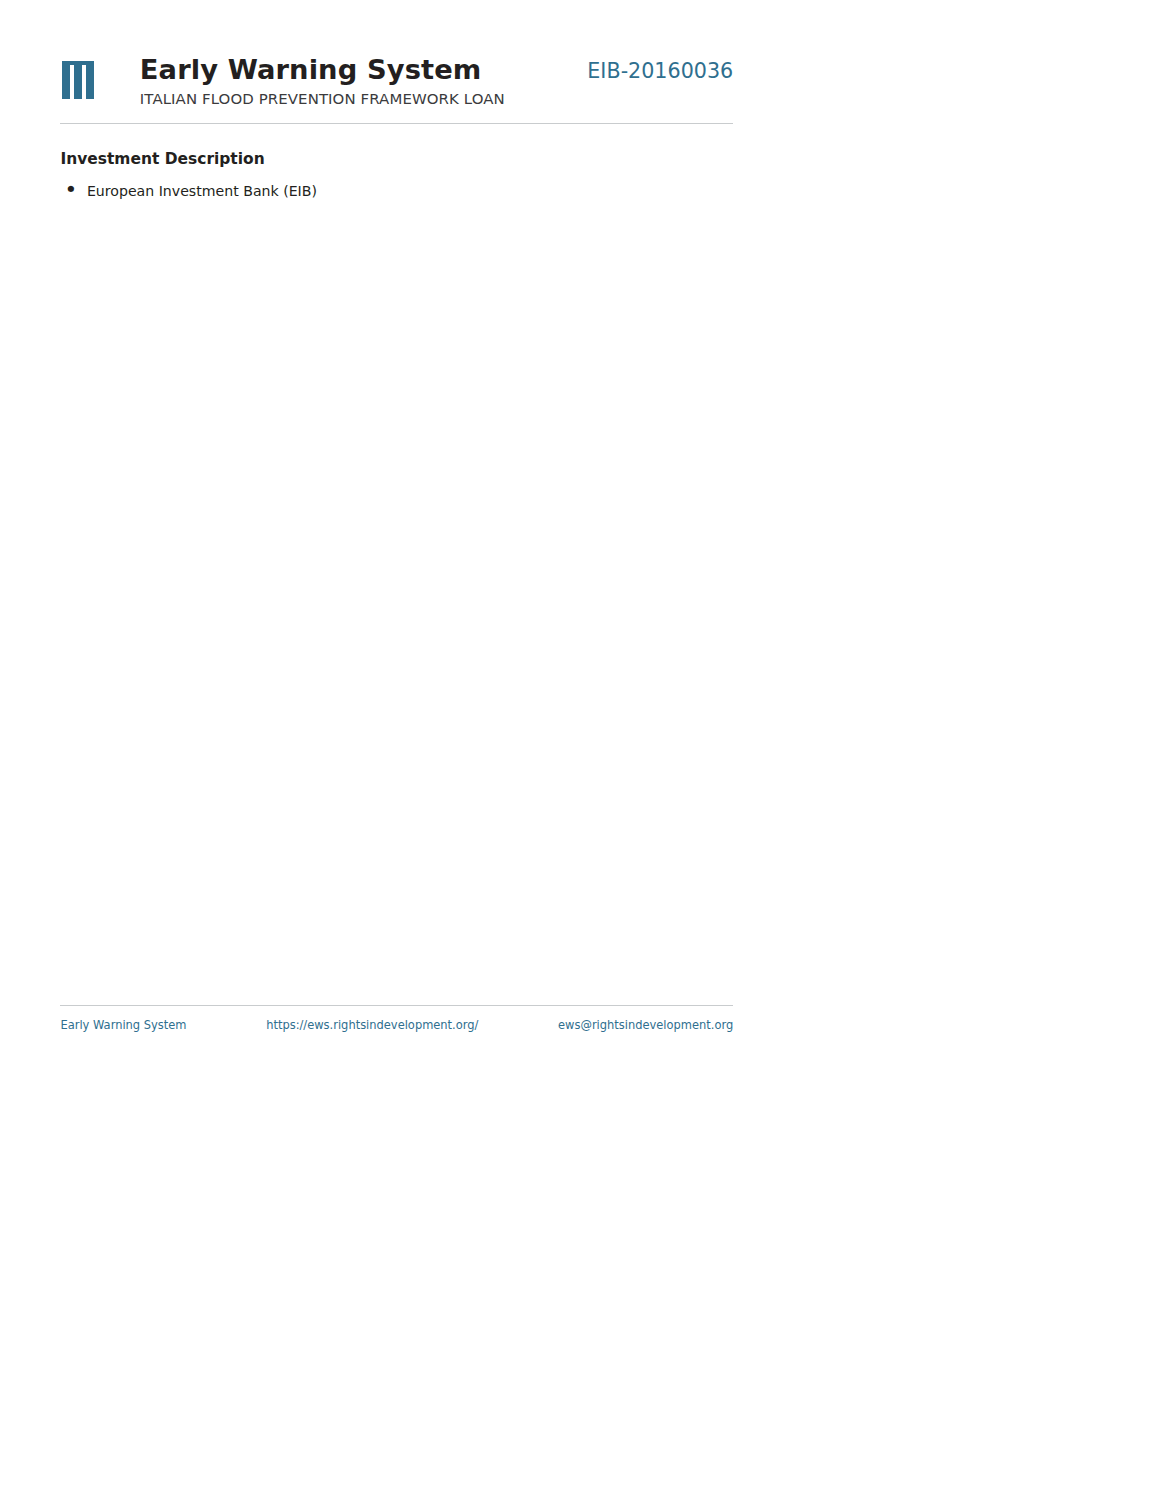Early Warning System
ITALIAN FLOOD PREVENTION FRAMEWORK LOAN
EIB-20160036
Investment Description
European Investment Bank (EIB)
Early Warning System
https://ews.rightsindevelopment.org/
ews@rightsindevelopment.org